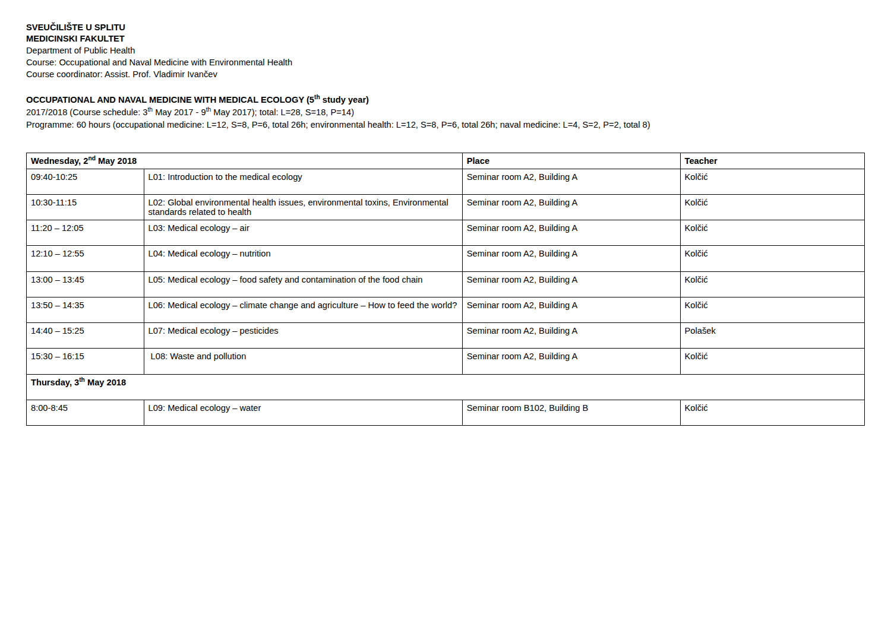SVEUČILIŠTE U SPLITU
MEDICINSKI FAKULTET
Department of Public Health
Course: Occupational and Naval Medicine with Environmental Health
Course coordinator: Assist. Prof. Vladimir Ivančev
OCCUPATIONAL AND NAVAL MEDICINE WITH MEDICAL ECOLOGY (5th study year)
2017/2018 (Course schedule: 3th May 2017 - 9th May 2017); total: L=28, S=18, P=14)
Programme: 60 hours (occupational medicine: L=12, S=8, P=6, total 26h; environmental health: L=12, S=8, P=6, total 26h; naval medicine: L=4, S=2, P=2, total 8)
| Wednesday, 2 nd May 2018 | Place | Teacher |
| --- | --- | --- |
| 09:40-10:25 | L01: Introduction to the medical ecology | Seminar room A2, Building A | Kolčić |
| 10:30-11:15 | L02: Global environmental health issues, environmental toxins, Environmental standards related to health | Seminar room A2, Building A | Kolčić |
| 11:20 – 12:05 | L03: Medical ecology – air | Seminar room A2, Building A | Kolčić |
| 12:10 – 12:55 | L04: Medical ecology – nutrition | Seminar room A2, Building A | Kolčić |
| 13:00 – 13:45 | L05: Medical ecology – food safety and contamination of the food chain | Seminar room A2, Building A | Kolčić |
| 13:50 – 14:35 | L06: Medical ecology – climate change and agriculture – How to feed the world? | Seminar room A2, Building A | Kolčić |
| 14:40 – 15:25 | L07: Medical ecology – pesticides | Seminar room A2, Building A | Polašek |
| 15:30 – 16:15 | L08: Waste and pollution | Seminar room A2, Building A | Kolčić |
| Thursday, 3 th May 2018 |
| 8:00-8:45 | L09: Medical ecology – water | Seminar room B102, Building B | Kolčić |